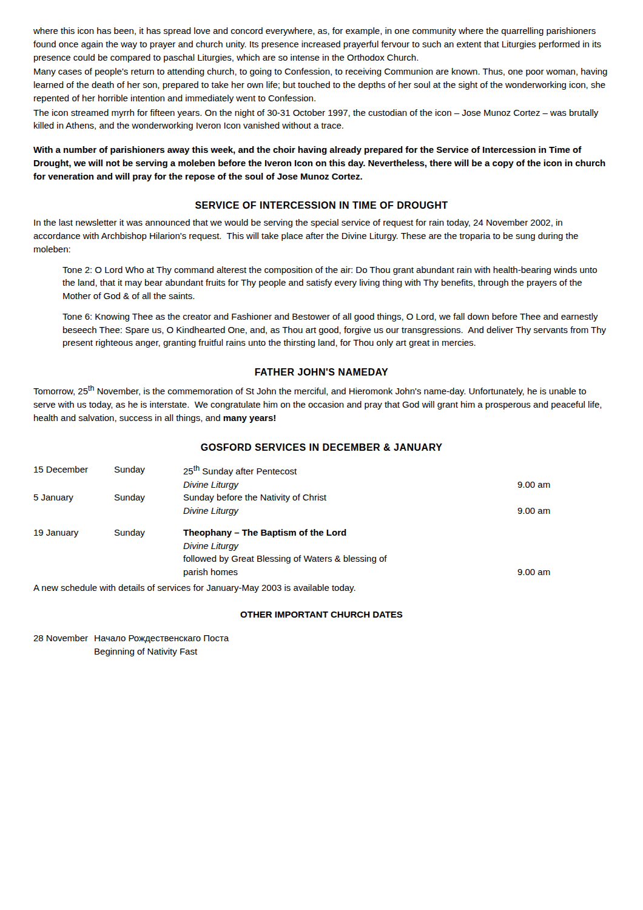where this icon has been, it has spread love and concord everywhere, as, for example, in one community where the quarrelling parishioners found once again the way to prayer and church unity. Its presence increased prayerful fervour to such an extent that Liturgies performed in its presence could be compared to paschal Liturgies, which are so intense in the Orthodox Church.
Many cases of people's return to attending church, to going to Confession, to receiving Communion are known. Thus, one poor woman, having learned of the death of her son, prepared to take her own life; but touched to the depths of her soul at the sight of the wonderworking icon, she repented of her horrible intention and immediately went to Confession.
The icon streamed myrrh for fifteen years. On the night of 30-31 October 1997, the custodian of the icon – Jose Munoz Cortez – was brutally killed in Athens, and the wonderworking Iveron Icon vanished without a trace.
With a number of parishioners away this week, and the choir having already prepared for the Service of Intercession in Time of Drought, we will not be serving a moleben before the Iveron Icon on this day. Nevertheless, there will be a copy of the icon in church for veneration and will pray for the repose of the soul of Jose Munoz Cortez.
SERVICE OF INTERCESSION IN TIME OF DROUGHT
In the last newsletter it was announced that we would be serving the special service of request for rain today, 24 November 2002, in accordance with Archbishop Hilarion's request. This will take place after the Divine Liturgy. These are the troparia to be sung during the moleben:
Tone 2: O Lord Who at Thy command alterest the composition of the air: Do Thou grant abundant rain with health-bearing winds unto the land, that it may bear abundant fruits for Thy people and satisfy every living thing with Thy benefits, through the prayers of the Mother of God & of all the saints.
Tone 6: Knowing Thee as the creator and Fashioner and Bestower of all good things, O Lord, we fall down before Thee and earnestly beseech Thee: Spare us, O Kindhearted One, and, as Thou art good, forgive us our transgressions. And deliver Thy servants from Thy present righteous anger, granting fruitful rains unto the thirsting land, for Thou only art great in mercies.
FATHER JOHN'S NAMEDAY
Tomorrow, 25th November, is the commemoration of St John the merciful, and Hieromonk John's name-day. Unfortunately, he is unable to serve with us today, as he is interstate. We congratulate him on the occasion and pray that God will grant him a prosperous and peaceful life, health and salvation, success in all things, and many years!
GOSFORD SERVICES IN DECEMBER & JANUARY
| 15 December | Sunday | 25 th Sunday after Pentecost | |
| | | Divine Liturgy | 9.00 am |
| 5 January | Sunday | Sunday before the Nativity of Christ | |
| | | Divine Liturgy | 9.00 am |
| 19 January | Sunday | Theophany – The Baptism of the Lord | |
| | | Divine Liturgy | |
| | | followed by Great Blessing of Waters & blessing of | |
| | | parish homes | 9.00 am |
A new schedule with details of services for January-May 2003 is available today.
OTHER IMPORTANT CHURCH DATES
| 28 November | Начало Рождественскаго Поста Beginning of Nativity Fast |